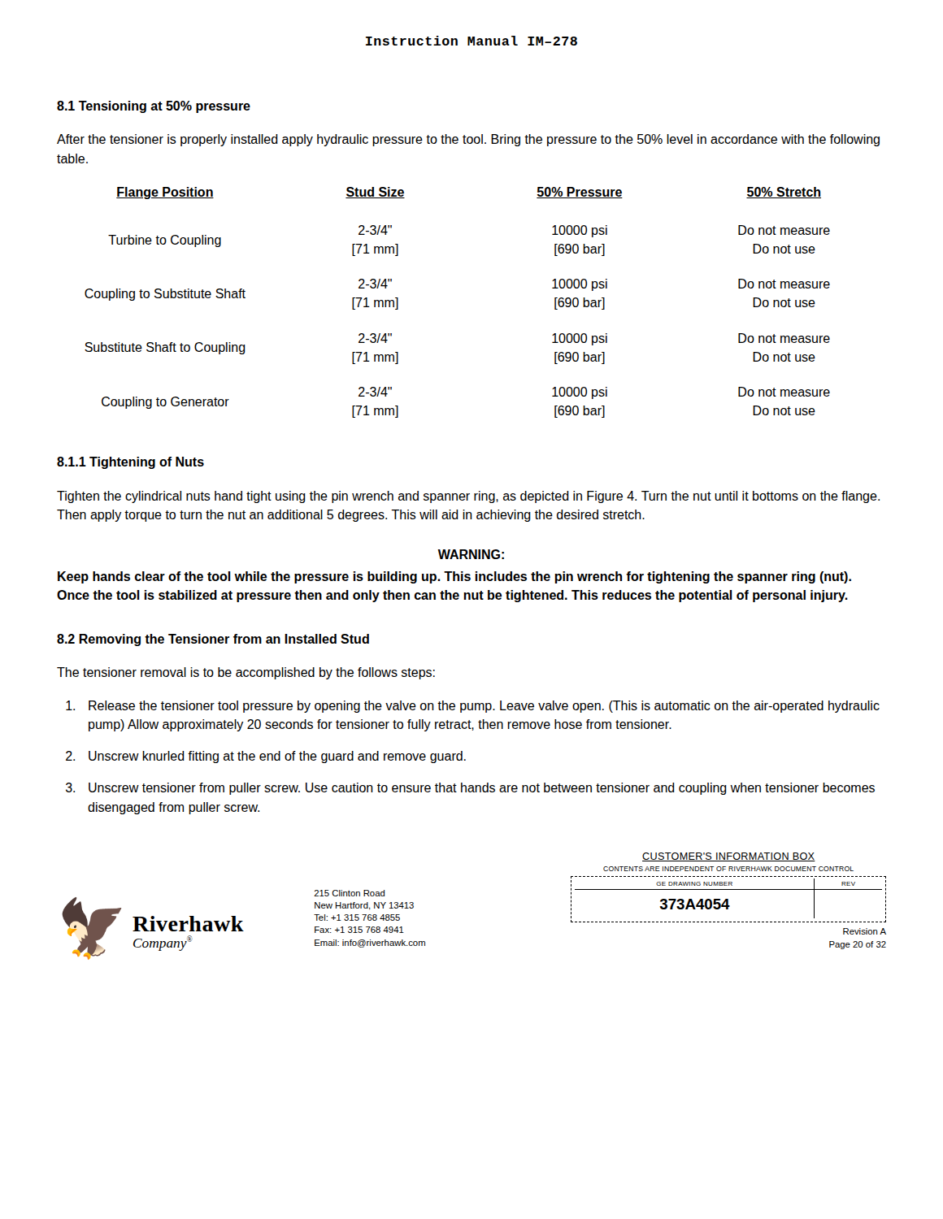Instruction Manual IM–278
8.1 Tensioning at 50% pressure
After the tensioner is properly installed apply hydraulic pressure to the tool. Bring the pressure to the 50% level in accordance with the following table.
| Flange Position | Stud Size | 50% Pressure | 50% Stretch |
| --- | --- | --- | --- |
| Turbine to Coupling | 2-3/4" [71 mm] | 10000 psi [690 bar] | Do not measure Do not use |
| Coupling to Substitute Shaft | 2-3/4" [71 mm] | 10000 psi [690 bar] | Do not measure Do not use |
| Substitute Shaft to Coupling | 2-3/4" [71 mm] | 10000 psi [690 bar] | Do not measure Do not use |
| Coupling to Generator | 2-3/4" [71 mm] | 10000 psi [690 bar] | Do not measure Do not use |
8.1.1 Tightening of Nuts
Tighten the cylindrical nuts hand tight using the pin wrench and spanner ring, as depicted in Figure 4. Turn the nut until it bottoms on the flange. Then apply torque to turn the nut an additional 5 degrees. This will aid in achieving the desired stretch.
WARNING:
Keep hands clear of the tool while the pressure is building up. This includes the pin wrench for tightening the spanner ring (nut). Once the tool is stabilized at pressure then and only then can the nut be tightened. This reduces the potential of personal injury.
8.2 Removing the Tensioner from an Installed Stud
The tensioner removal is to be accomplished by the follows steps:
Release the tensioner tool pressure by opening the valve on the pump. Leave valve open. (This is automatic on the air-operated hydraulic pump) Allow approximately 20 seconds for tensioner to fully retract, then remove hose from tensioner.
Unscrew knurled fitting at the end of the guard and remove guard.
Unscrew tensioner from puller screw. Use caution to ensure that hands are not between tensioner and coupling when tensioner becomes disengaged from puller screw.
🦅
Riverhawk
Company®
215 Clinton Road
New Hartford, NY 13413
Tel: +1 315 768 4855
Fax: +1 315 768 4941
Email: info@riverhawk.com
CUSTOMER'S INFORMATION BOX
CONTENTS ARE INDEPENDENT OF RIVERHAWK DOCUMENT CONTROL
| GE DRAWING NUMBER | REV |
| --- | --- |
| 373A4054 | |
Revision A
Page 20 of 32